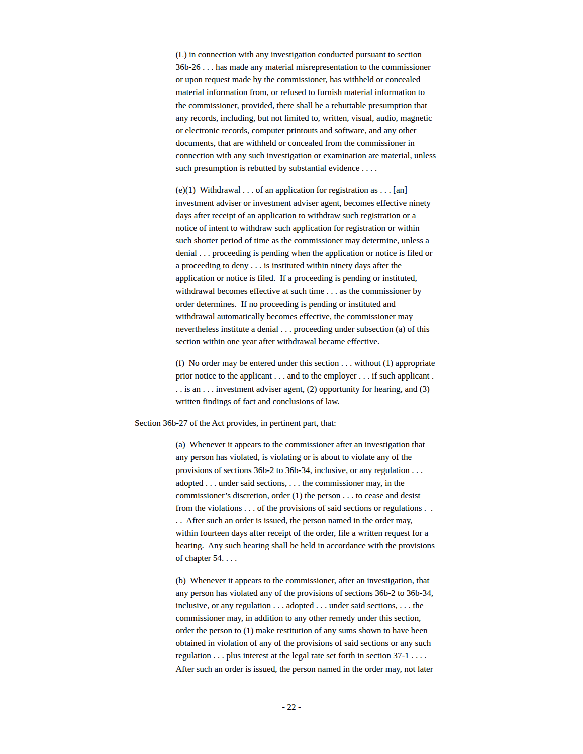(L) in connection with any investigation conducted pursuant to section 36b-26 . . . has made any material misrepresentation to the commissioner or upon request made by the commissioner, has withheld or concealed material information from, or refused to furnish material information to the commissioner, provided, there shall be a rebuttable presumption that any records, including, but not limited to, written, visual, audio, magnetic or electronic records, computer printouts and software, and any other documents, that are withheld or concealed from the commissioner in connection with any such investigation or examination are material, unless such presumption is rebutted by substantial evidence . . . .
(e)(1) Withdrawal . . . of an application for registration as . . . [an] investment adviser or investment adviser agent, becomes effective ninety days after receipt of an application to withdraw such registration or a notice of intent to withdraw such application for registration or within such shorter period of time as the commissioner may determine, unless a denial . . . proceeding is pending when the application or notice is filed or a proceeding to deny . . . is instituted within ninety days after the application or notice is filed. If a proceeding is pending or instituted, withdrawal becomes effective at such time . . . as the commissioner by order determines. If no proceeding is pending or instituted and withdrawal automatically becomes effective, the commissioner may nevertheless institute a denial . . . proceeding under subsection (a) of this section within one year after withdrawal became effective.
(f) No order may be entered under this section . . . without (1) appropriate prior notice to the applicant . . . and to the employer . . . if such applicant . . . is an . . . investment adviser agent, (2) opportunity for hearing, and (3) written findings of fact and conclusions of law.
Section 36b-27 of the Act provides, in pertinent part, that:
(a) Whenever it appears to the commissioner after an investigation that any person has violated, is violating or is about to violate any of the provisions of sections 36b-2 to 36b-34, inclusive, or any regulation . . . adopted . . . under said sections, . . . the commissioner may, in the commissioner’s discretion, order (1) the person . . . to cease and desist from the violations . . . of the provisions of said sections or regulations . . . . After such an order is issued, the person named in the order may, within fourteen days after receipt of the order, file a written request for a hearing. Any such hearing shall be held in accordance with the provisions of chapter 54. . . .
(b) Whenever it appears to the commissioner, after an investigation, that any person has violated any of the provisions of sections 36b-2 to 36b-34, inclusive, or any regulation . . . adopted . . . under said sections, . . . the commissioner may, in addition to any other remedy under this section, order the person to (1) make restitution of any sums shown to have been obtained in violation of any of the provisions of said sections or any such regulation . . . plus interest at the legal rate set forth in section 37-1 . . . . After such an order is issued, the person named in the order may, not later
- 22 -